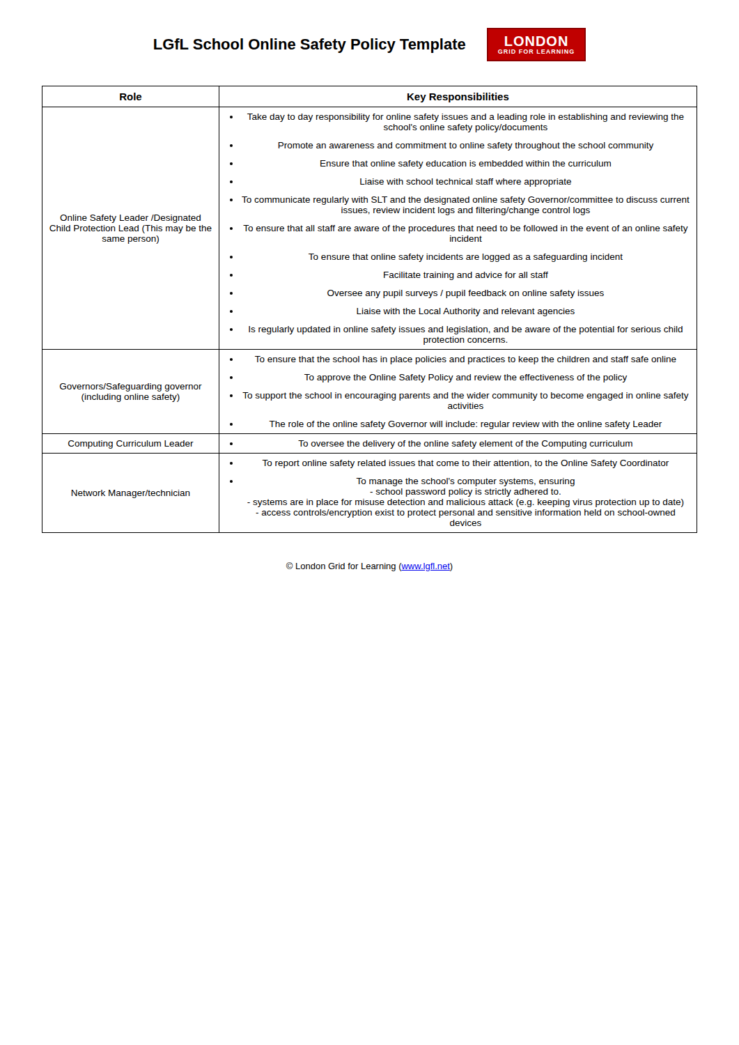LGfL School Online Safety Policy Template
LONDON GRID FOR LEARNING
| Role | Key Responsibilities |
| --- | --- |
| Online Safety Leader /Designated Child Protection Lead (This may be the same person) | Take day to day responsibility for online safety issues and a leading role in establishing and reviewing the school's online safety policy/documents Promote an awareness and commitment to online safety throughout the school community Ensure that online safety education is embedded within the curriculum Liaise with school technical staff where appropriate To communicate regularly with SLT and the designated online safety Governor/committee to discuss current issues, review incident logs and filtering/change control logs To ensure that all staff are aware of the procedures that need to be followed in the event of an online safety incident To ensure that online safety incidents are logged as a safeguarding incident Facilitate training and advice for all staff Oversee any pupil surveys / pupil feedback on online safety issues Liaise with the Local Authority and relevant agencies Is regularly updated in online safety issues and legislation, and be aware of the potential for serious child protection concerns. |
| Governors/Safeguarding governor (including online safety) | To ensure that the school has in place policies and practices to keep the children and staff safe online To approve the Online Safety Policy and review the effectiveness of the policy To support the school in encouraging parents and the wider community to become engaged in online safety activities The role of the online safety Governor will include: regular review with the online safety Leader |
| Computing Curriculum Leader | To oversee the delivery of the online safety element of the Computing curriculum |
| Network Manager/technician | To report online safety related issues that come to their attention, to the Online Safety Coordinator To manage the school's computer systems, ensuring - school password policy is strictly adhered to. - systems are in place for misuse detection and malicious attack (e.g. keeping virus protection up to date) - access controls/encryption exist to protect personal and sensitive information held on school-owned devices |
© London Grid for Learning (www.lgfl.net)